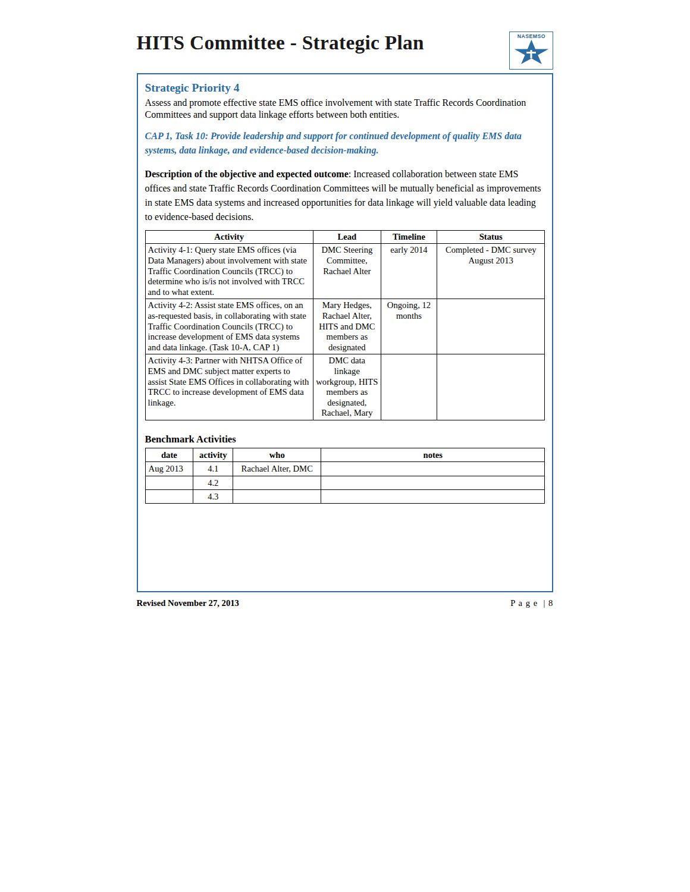HITS Committee - Strategic Plan
NASEMSO
Strategic Priority 4
Assess and promote effective state EMS office involvement with state Traffic Records Coordination Committees and support data linkage efforts between both entities.
CAP 1, Task 10: Provide leadership and support for continued development of quality EMS data systems, data linkage, and evidence-based decision-making.
Description of the objective and expected outcome: Increased collaboration between state EMS offices and state Traffic Records Coordination Committees will be mutually beneficial as improvements in state EMS data systems and increased opportunities for data linkage will yield valuable data leading to evidence-based decisions.
| Activity | Lead | Timeline | Status |
| --- | --- | --- | --- |
| Activity 4-1: Query state EMS offices (via Data Managers) about involvement with state Traffic Coordination Councils (TRCC) to determine who is/is not involved with TRCC and to what extent. | DMC Steering Committee, Rachael Alter | early 2014 | Completed - DMC survey August 2013 |
| Activity 4-2: Assist state EMS offices, on an as-requested basis, in collaborating with state Traffic Coordination Councils (TRCC) to increase development of EMS data systems and data linkage. (Task 10-A, CAP 1) | Mary Hedges, Rachael Alter, HITS and DMC members as designated | Ongoing, 12 months | |
| Activity 4-3: Partner with NHTSA Office of EMS and DMC subject matter experts to assist State EMS Offices in collaborating with TRCC to increase development of EMS data linkage. | DMC data linkage workgroup, HITS members as designated, Rachael, Mary | | |
Benchmark Activities
| date | activity | who | notes |
| --- | --- | --- | --- |
| Aug 2013 | 4.1 | Rachael Alter, DMC | |
| | 4.2 | | |
| | 4.3 | | |
Revised November 27, 2013
P a g e | 8